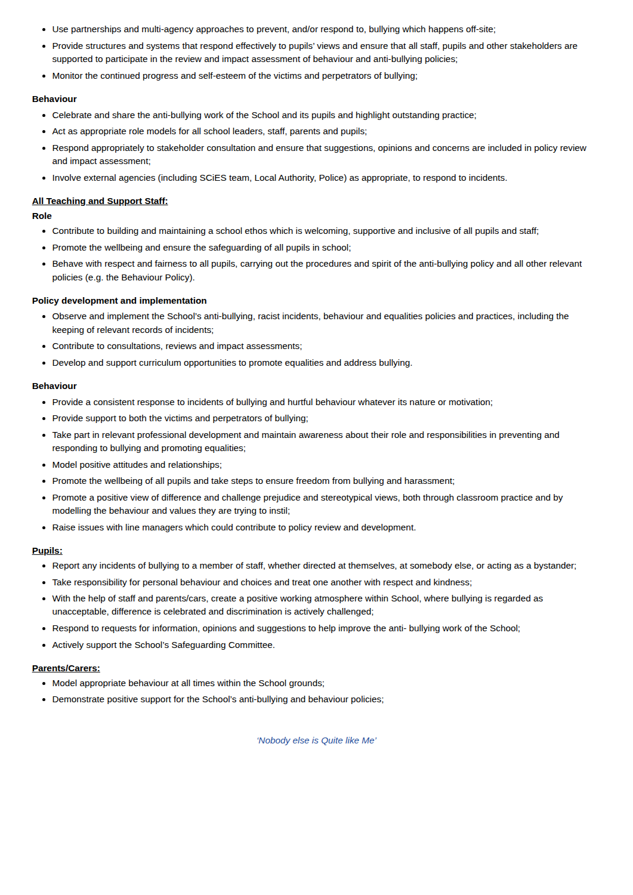Use partnerships and multi-agency approaches to prevent, and/or respond to, bullying which happens off-site;
Provide structures and systems that respond effectively to pupils’ views and ensure that all staff, pupils and other stakeholders are supported to participate in the review and impact assessment of behaviour and anti-bullying policies;
Monitor the continued progress and self-esteem of the victims and perpetrators of bullying;
Behaviour
Celebrate and share the anti-bullying work of the School and its pupils and highlight outstanding practice;
Act as appropriate role models for all school leaders, staff, parents and pupils;
Respond appropriately to stakeholder consultation and ensure that suggestions, opinions and concerns are included in policy review and impact assessment;
Involve external agencies (including SCiES team, Local Authority, Police) as appropriate, to respond to incidents.
All Teaching and Support Staff:
Role
Contribute to building and maintaining a school ethos which is welcoming, supportive and inclusive of all pupils and staff;
Promote the wellbeing and ensure the safeguarding of all pupils in school;
Behave with respect and fairness to all pupils, carrying out the procedures and spirit of the anti-bullying policy and all other relevant policies (e.g. the Behaviour Policy).
Policy development and implementation
Observe and implement the School’s anti-bullying, racist incidents, behaviour and equalities policies and practices, including the keeping of relevant records of incidents;
Contribute to consultations, reviews and impact assessments;
Develop and support curriculum opportunities to promote equalities and address bullying.
Behaviour
Provide a consistent response to incidents of bullying and hurtful behaviour whatever its nature or motivation;
Provide support to both the victims and perpetrators of bullying;
Take part in relevant professional development and maintain awareness about their role and responsibilities in preventing and responding to bullying and promoting equalities;
Model positive attitudes and relationships;
Promote the wellbeing of all pupils and take steps to ensure freedom from bullying and harassment;
Promote a positive view of difference and challenge prejudice and stereotypical views, both through classroom practice and by modelling the behaviour and values they are trying to instil;
Raise issues with line managers which could contribute to policy review and development.
Pupils:
Report any incidents of bullying to a member of staff, whether directed at themselves, at somebody else, or acting as a bystander;
Take responsibility for personal behaviour and choices and treat one another with respect and kindness;
With the help of staff and parents/cars, create a positive working atmosphere within School, where bullying is regarded as unacceptable, difference is celebrated and discrimination is actively challenged;
Respond to requests for information, opinions and suggestions to help improve the anti- bullying work of the School;
Actively support the School’s Safeguarding Committee.
Parents/Carers:
Model appropriate behaviour at all times within the School grounds;
Demonstrate positive support for the School’s anti-bullying and behaviour policies;
‘Nobody else is Quite like Me’